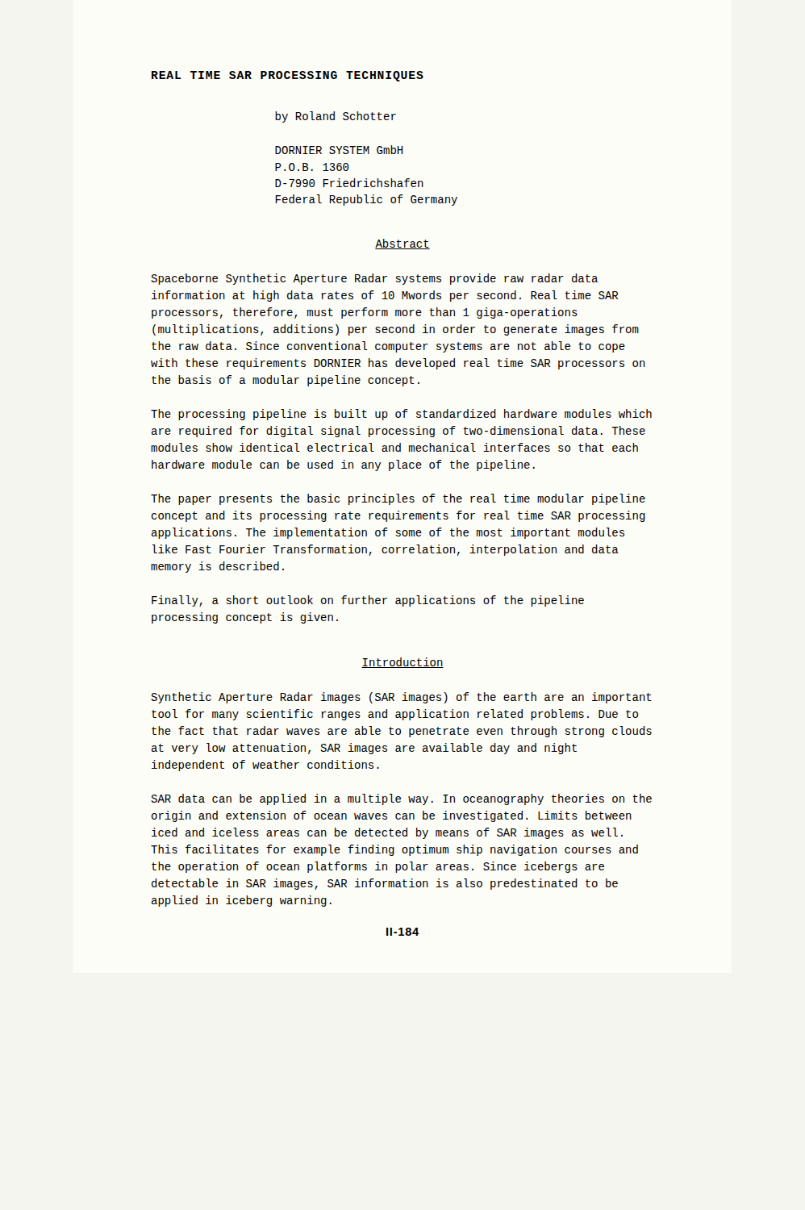Real Time SAR Processing Techniques
by Roland Schotter
DORNIER SYSTEM GmbH
P.O.B. 1360
D-7990 Friedrichshafen
Federal Republic of Germany
Abstract
Spaceborne Synthetic Aperture Radar systems provide raw radar data information at high data rates of 10 Mwords per second. Real time SAR processors, therefore, must perform more than 1 giga-operations (multiplications, additions) per second in order to generate images from the raw data. Since conventional computer systems are not able to cope with these requirements DORNIER has developed real time SAR processors on the basis of a modular pipeline concept.
The processing pipeline is built up of standardized hardware modules which are required for digital signal processing of two-dimensional data. These modules show identical electrical and mechanical interfaces so that each hardware module can be used in any place of the pipeline.
The paper presents the basic principles of the real time modular pipeline concept and its processing rate requirements for real time SAR processing applications. The implementation of some of the most important modules like Fast Fourier Transformation, correlation, interpolation and data memory is described.
Finally, a short outlook on further applications of the pipeline processing concept is given.
Introduction
Synthetic Aperture Radar images (SAR images) of the earth are an important tool for many scientific ranges and application related problems. Due to the fact that radar waves are able to penetrate even through strong clouds at very low attenuation, SAR images are available day and night independent of weather conditions.
SAR data can be applied in a multiple way. In oceanography theories on the origin and extension of ocean waves can be investigated. Limits between iced and iceless areas can be detected by means of SAR images as well. This facilitates for example finding optimum ship navigation courses and the operation of ocean platforms in polar areas. Since icebergs are detectable in SAR images, SAR information is also predestinated to be applied in iceberg warning.
II-184